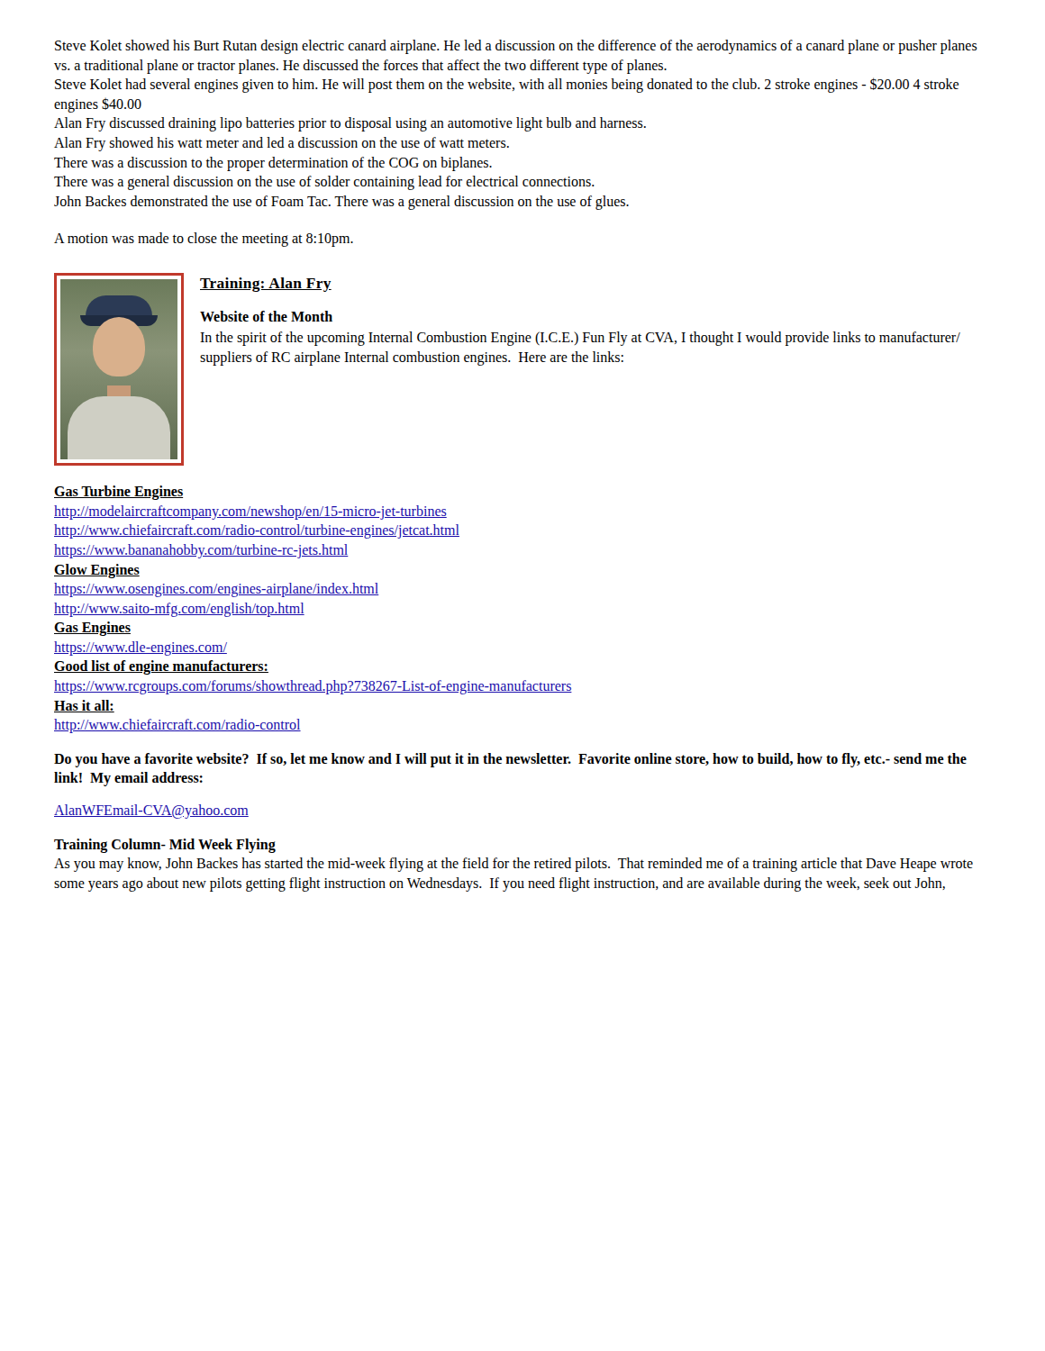Steve Kolet showed his Burt Rutan design electric canard airplane. He led a discussion on the difference of the aerodynamics of a canard plane or pusher planes vs. a traditional plane or tractor planes. He discussed the forces that affect the two different type of planes.
Steve Kolet had several engines given to him. He will post them on the website, with all monies being donated to the club. 2 stroke engines - $20.00 4 stroke engines $40.00
Alan Fry discussed draining lipo batteries prior to disposal using an automotive light bulb and harness.
Alan Fry showed his watt meter and led a discussion on the use of watt meters.
There was a discussion to the proper determination of the COG on biplanes.
There was a general discussion on the use of solder containing lead for electrical connections.
John Backes demonstrated the use of Foam Tac. There was a general discussion on the use of glues.
A motion was made to close the meeting at 8:10pm.
Training: Alan Fry
Website of the Month
In the spirit of the upcoming Internal Combustion Engine (I.C.E.) Fun Fly at CVA, I thought I would provide links to manufacturer/ suppliers of RC airplane Internal combustion engines. Here are the links:
Gas Turbine Engines
http://modelaircraftcompany.com/newshop/en/15-micro-jet-turbines
http://www.chiefaircraft.com/radio-control/turbine-engines/jetcat.html
https://www.bananahobby.com/turbine-rc-jets.html
Glow Engines
https://www.osengines.com/engines-airplane/index.html
http://www.saito-mfg.com/english/top.html
Gas Engines
https://www.dle-engines.com/
Good list of engine manufacturers:
https://www.rcgroups.com/forums/showthread.php?738267-List-of-engine-manufacturers
Has it all:
http://www.chiefaircraft.com/radio-control
Do you have a favorite website? If so, let me know and I will put it in the newsletter. Favorite online store, how to build, how to fly, etc.- send me the link! My email address:
AlanWFEmail-CVA@yahoo.com
Training Column- Mid Week Flying
As you may know, John Backes has started the mid-week flying at the field for the retired pilots. That reminded me of a training article that Dave Heape wrote some years ago about new pilots getting flight instruction on Wednesdays. If you need flight instruction, and are available during the week, seek out John,